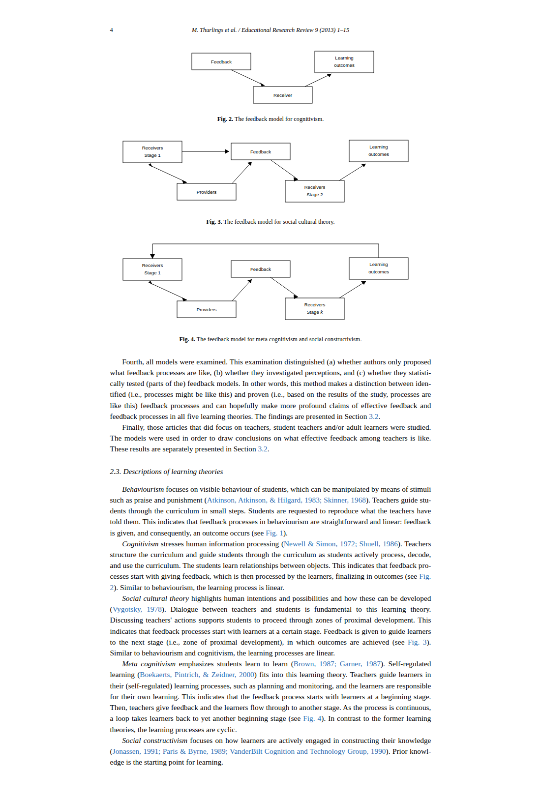4 M. Thurlings et al. / Educational Research Review 9 (2013) 1–15
Feedback Learning outcomes Receiver
Fig. 2. The feedback model for cognitivism.
Receivers Stage 1 Feedback Learning outcomes Providers Receivers Stage 2
Fig. 3. The feedback model for social cultural theory.
Receivers Stage 1 Feedback Learning outcomes Providers Receivers Stage k
Fig. 4. The feedback model for meta cognitivism and social constructivism.
Fourth, all models were examined. This examination distinguished (a) whether authors only proposed what feedback processes are like, (b) whether they investigated perceptions, and (c) whether they statistically tested (parts of the) feedback models. In other words, this method makes a distinction between identified (i.e., processes might be like this) and proven (i.e., based on the results of the study, processes are like this) feedback processes and can hopefully make more profound claims of effective feedback and feedback processes in all five learning theories. The findings are presented in Section 3.2.
Finally, those articles that did focus on teachers, student teachers and/or adult learners were studied. The models were used in order to draw conclusions on what effective feedback among teachers is like. These results are separately presented in Section 3.2.
2.3. Descriptions of learning theories
Behaviourism focuses on visible behaviour of students, which can be manipulated by means of stimuli such as praise and punishment (Atkinson, Atkinson, & Hilgard, 1983; Skinner, 1968). Teachers guide students through the curriculum in small steps. Students are requested to reproduce what the teachers have told them. This indicates that feedback processes in behaviourism are straightforward and linear: feedback is given, and consequently, an outcome occurs (see Fig. 1).
Cognitivism stresses human information processing (Newell & Simon, 1972; Shuell, 1986). Teachers structure the curriculum and guide students through the curriculum as students actively process, decode, and use the curriculum. The students learn relationships between objects. This indicates that feedback processes start with giving feedback, which is then processed by the learners, finalizing in outcomes (see Fig. 2). Similar to behaviourism, the learning process is linear.
Social cultural theory highlights human intentions and possibilities and how these can be developed (Vygotsky, 1978). Dialogue between teachers and students is fundamental to this learning theory. Discussing teachers' actions supports students to proceed through zones of proximal development. This indicates that feedback processes start with learners at a certain stage. Feedback is given to guide learners to the next stage (i.e., zone of proximal development), in which outcomes are achieved (see Fig. 3). Similar to behaviourism and cognitivism, the learning processes are linear.
Meta cognitivism emphasizes students learn to learn (Brown, 1987; Garner, 1987). Self-regulated learning (Boekaerts, Pintrich, & Zeidner, 2000) fits into this learning theory. Teachers guide learners in their (self-regulated) learning processes, such as planning and monitoring, and the learners are responsible for their own learning. This indicates that the feedback process starts with learners at a beginning stage. Then, teachers give feedback and the learners flow through to another stage. As the process is continuous, a loop takes learners back to yet another beginning stage (see Fig. 4). In contrast to the former learning theories, the learning processes are cyclic.
Social constructivism focuses on how learners are actively engaged in constructing their knowledge (Jonassen, 1991; Paris & Byrne, 1989; VanderBilt Cognition and Technology Group, 1990). Prior knowledge is the starting point for learning.